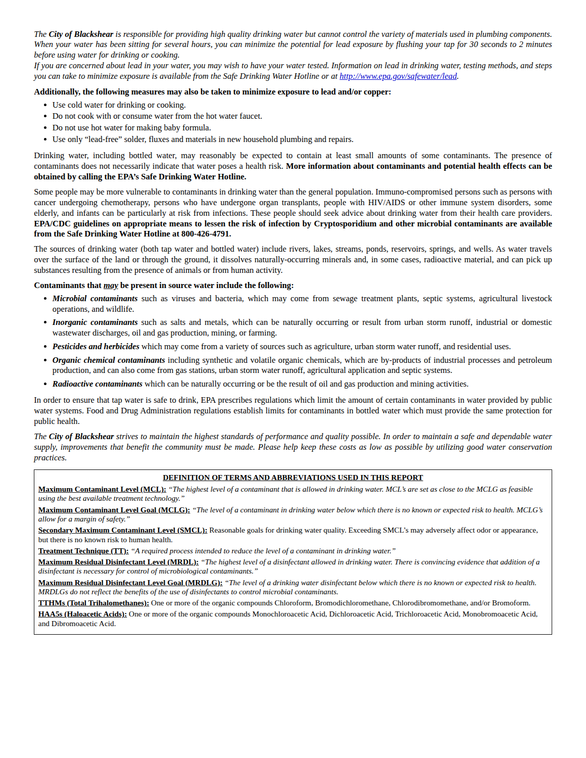The City of Blackshear is responsible for providing high quality drinking water but cannot control the variety of materials used in plumbing components. When your water has been sitting for several hours, you can minimize the potential for lead exposure by flushing your tap for 30 seconds to 2 minutes before using water for drinking or cooking.
If you are concerned about lead in your water, you may wish to have your water tested. Information on lead in drinking water, testing methods, and steps you can take to minimize exposure is available from the Safe Drinking Water Hotline or at http://www.epa.gov/safewater/lead.
Additionally, the following measures may also be taken to minimize exposure to lead and/or copper:
Use cold water for drinking or cooking.
Do not cook with or consume water from the hot water faucet.
Do not use hot water for making baby formula.
Use only “lead-free” solder, fluxes and materials in new household plumbing and repairs.
Drinking water, including bottled water, may reasonably be expected to contain at least small amounts of some contaminants. The presence of contaminants does not necessarily indicate that water poses a health risk. More information about contaminants and potential health effects can be obtained by calling the EPA’s Safe Drinking Water Hotline.
Some people may be more vulnerable to contaminants in drinking water than the general population. Immuno-compromised persons such as persons with cancer undergoing chemotherapy, persons who have undergone organ transplants, people with HIV/AIDS or other immune system disorders, some elderly, and infants can be particularly at risk from infections. These people should seek advice about drinking water from their health care providers. EPA/CDC guidelines on appropriate means to lessen the risk of infection by Cryptosporidium and other microbial contaminants are available from the Safe Drinking Water Hotline at 800-426-4791.
The sources of drinking water (both tap water and bottled water) include rivers, lakes, streams, ponds, reservoirs, springs, and wells. As water travels over the surface of the land or through the ground, it dissolves naturally-occurring minerals and, in some cases, radioactive material, and can pick up substances resulting from the presence of animals or from human activity.
Contaminants that may be present in source water include the following:
Microbial contaminants such as viruses and bacteria, which may come from sewage treatment plants, septic systems, agricultural livestock operations, and wildlife.
Inorganic contaminants such as salts and metals, which can be naturally occurring or result from urban storm runoff, industrial or domestic wastewater discharges, oil and gas production, mining, or farming.
Pesticides and herbicides which may come from a variety of sources such as agriculture, urban storm water runoff, and residential uses.
Organic chemical contaminants including synthetic and volatile organic chemicals, which are by-products of industrial processes and petroleum production, and can also come from gas stations, urban storm water runoff, agricultural application and septic systems.
Radioactive contaminants which can be naturally occurring or be the result of oil and gas production and mining activities.
In order to ensure that tap water is safe to drink, EPA prescribes regulations which limit the amount of certain contaminants in water provided by public water systems. Food and Drug Administration regulations establish limits for contaminants in bottled water which must provide the same protection for public health.
The City of Blackshear strives to maintain the highest standards of performance and quality possible. In order to maintain a safe and dependable water supply, improvements that benefit the community must be made. Please help keep these costs as low as possible by utilizing good water conservation practices.
DEFINITION OF TERMS AND ABBREVIATIONS USED IN THIS REPORT
Maximum Contaminant Level (MCL): “The highest level of a contaminant that is allowed in drinking water. MCL’s are set as close to the MCLG as feasible using the best available treatment technology.”
Maximum Contaminant Level Goal (MCLG): “The level of a contaminant in drinking water below which there is no known or expected risk to health. MCLG’s allow for a margin of safety.”
Secondary Maximum Contaminant Level (SMCL): Reasonable goals for drinking water quality. Exceeding SMCL’s may adversely affect odor or appearance, but there is no known risk to human health.
Treatment Technique (TT): “A required process intended to reduce the level of a contaminant in drinking water.”
Maximum Residual Disinfectant Level (MRDL): “The highest level of a disinfectant allowed in drinking water. There is convincing evidence that addition of a disinfectant is necessary for control of microbiological contaminants.”
Maximum Residual Disinfectant Level Goal (MRDLG): “The level of a drinking water disinfectant below which there is no known or expected risk to health. MRDLGs do not reflect the benefits of the use of disinfectants to control microbial contaminants.
TTHMs (Total Trihalomethanes): One or more of the organic compounds Chloroform, Bromodichloromethane, Chlorodibromomethane, and/or Bromoform.
HAA5s (Haloacetic Acids): One or more of the organic compounds Monochloroacetic Acid, Dichloroacetic Acid, Trichloroacetic Acid, Monobromoacetic Acid, and Dibromoacetic Acid.